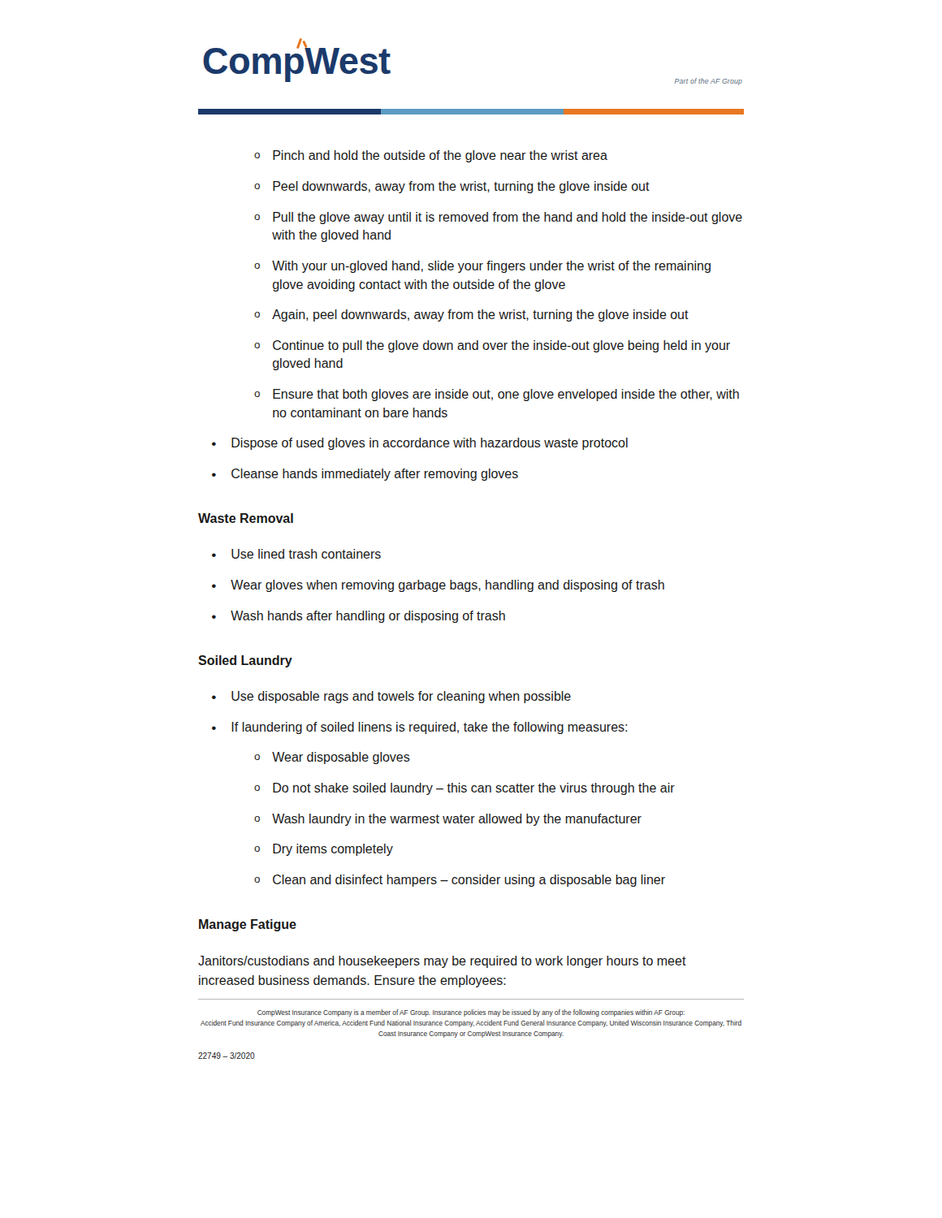Comp West
Part of the AF Group
Pinch and hold the outside of the glove near the wrist area
Peel downwards, away from the wrist, turning the glove inside out
Pull the glove away until it is removed from the hand and hold the inside-out glove with the gloved hand
With your un-gloved hand, slide your fingers under the wrist of the remaining glove avoiding contact with the outside of the glove
Again, peel downwards, away from the wrist, turning the glove inside out
Continue to pull the glove down and over the inside-out glove being held in your gloved hand
Ensure that both gloves are inside out, one glove enveloped inside the other, with no contaminant on bare hands
Dispose of used gloves in accordance with hazardous waste protocol
Cleanse hands immediately after removing gloves
Waste Removal
Use lined trash containers
Wear gloves when removing garbage bags, handling and disposing of trash
Wash hands after handling or disposing of trash
Soiled Laundry
Use disposable rags and towels for cleaning when possible
If laundering of soiled linens is required, take the following measures:
Wear disposable gloves
Do not shake soiled laundry – this can scatter the virus through the air
Wash laundry in the warmest water allowed by the manufacturer
Dry items completely
Clean and disinfect hampers – consider using a disposable bag liner
Manage Fatigue
Janitors/custodians and housekeepers may be required to work longer hours to meet increased business demands. Ensure the employees:
CompWest Insurance Company is a member of AF Group. Insurance policies may be issued by any of the following companies within AF Group:
Accident Fund Insurance Company of America, Accident Fund National Insurance Company, Accident Fund General Insurance Company, United Wisconsin Insurance Company, Third Coast Insurance Company or CompWest Insurance Company.
22749 – 3/2020